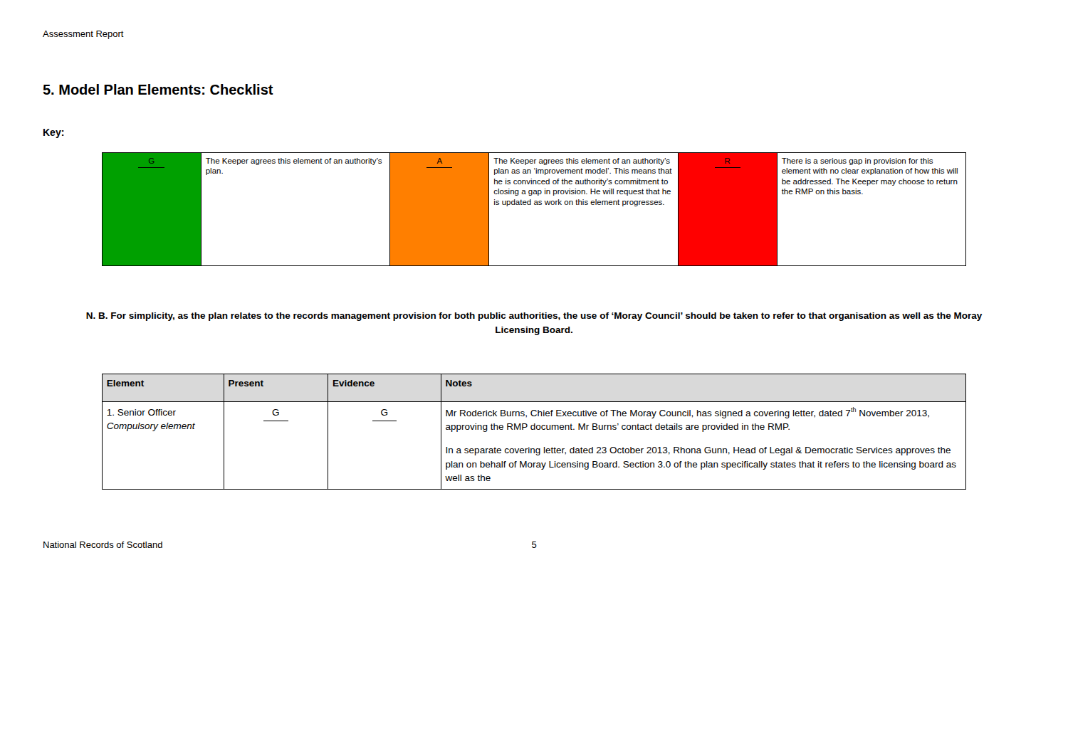Assessment Report
5. Model Plan Elements: Checklist
Key:
| G | The Keeper agrees this element of an authority’s plan. | A | The Keeper agrees this element of an authority’s plan as an ‘improvement model’. This means that he is convinced of the authority’s commitment to closing a gap in provision. He will request that he is updated as work on this element progresses. | R | There is a serious gap in provision for this element with no clear explanation of how this will be addressed. The Keeper may choose to return the RMP on this basis. |
N. B. For simplicity, as the plan relates to the records management provision for both public authorities, the use of ‘Moray Council’ should be taken to refer to that organisation as well as the Moray Licensing Board.
| Element | Present | Evidence | Notes |
| --- | --- | --- | --- |
| 1. Senior Officer Compulsory element | G | G | Mr Roderick Burns, Chief Executive of The Moray Council, has signed a covering letter, dated 7 th November 2013, approving the RMP document. Mr Burns’ contact details are provided in the RMP. In a separate covering letter, dated 23 October 2013, Rhona Gunn, Head of Legal & Democratic Services approves the plan on behalf of Moray Licensing Board. Section 3.0 of the plan specifically states that it refers to the licensing board as well as the |
National Records of Scotland 5